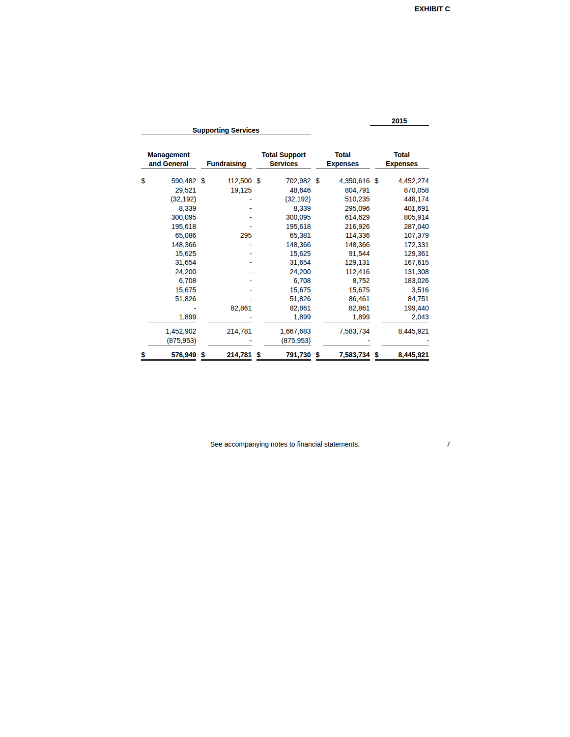EXHIBIT C
| | 2015 |
| Supporting Services | |
| Management | | | | Total Support | | Total | | Total |
| and General | | Fundraising | | Services | | Expenses | | Expenses |
| $ | 590,482 | | $ | 112,500 | | $ | 702,982 | | $ | 4,350,616 | | $ | 4,452,274 |
| | 29,521 | | | 19,125 | | | 48,646 | | | 804,791 | | | 870,058 |
| | (32,192) | | | - | | | (32,192) | | | 510,235 | | | 448,174 |
| | 8,339 | | | - | | | 8,339 | | | 295,096 | | | 401,691 |
| | 300,095 | | | - | | | 300,095 | | | 614,629 | | | 805,914 |
| | 195,618 | | | - | | | 195,618 | | | 216,926 | | | 287,040 |
| | 65,086 | | | 295 | | | 65,381 | | | 114,336 | | | 107,379 |
| | 148,366 | | | - | | | 148,366 | | | 148,366 | | | 172,331 |
| | 15,625 | | | - | | | 15,625 | | | 91,544 | | | 129,361 |
| | 31,654 | | | - | | | 31,654 | | | 129,131 | | | 167,615 |
| | 24,200 | | | - | | | 24,200 | | | 112,416 | | | 131,308 |
| | 6,708 | | | - | | | 6,708 | | | 8,752 | | | 183,026 |
| | 15,675 | | | - | | | 15,675 | | | 15,675 | | | 3,516 |
| | 51,826 | | | - | | | 51,826 | | | 86,461 | | | 84,751 |
| | - | | | 82,861 | | | 82,861 | | | 82,861 | | | 199,440 |
| | 1,899 | | | - | | | 1,899 | | | 1,899 | | | 2,043 |
| | 1,452,902 | | | 214,781 | | | 1,667,683 | | | 7,583,734 | | | 8,445,921 |
| | (875,953) | | | - | | | (875,953) | | | - | | | - |
| $ | 576,949 | | $ | 214,781 | | $ | 791,730 | | $ | 7,583,734 | | $ | 8,445,921 |
See accompanying notes to financial statements.
7